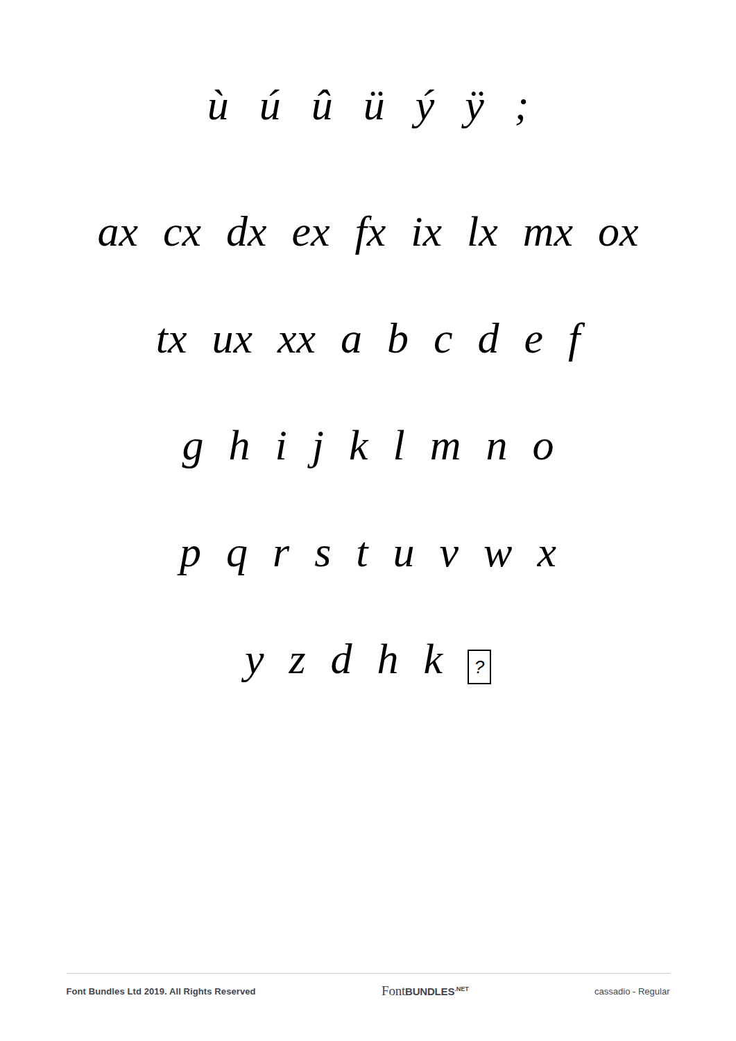ùúûüýÿ;
ax cx dx ex fx ix lx mx ox
tx ux xx abcdef
ghijklmno
pqrstuvwx
yzdhk?
Font Bundles Ltd 2019. All Rights Reserved
Font BUNDLES.NET
cassadio - Regular